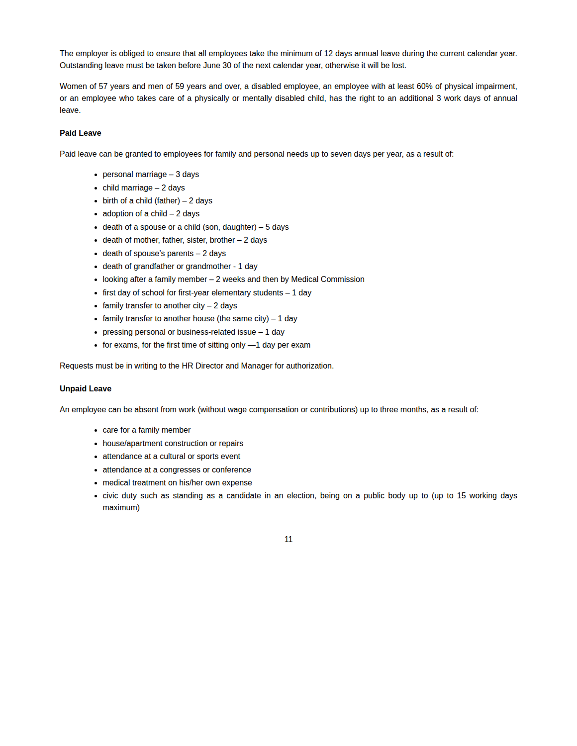The employer is obliged to ensure that all employees take the minimum of 12 days annual leave during the current calendar year. Outstanding leave must be taken before June 30 of the next calendar year, otherwise it will be lost.
Women of 57 years and men of 59 years and over, a disabled employee, an employee with at least 60% of physical impairment, or an employee who takes care of a physically or mentally disabled child, has the right to an additional 3 work days of annual leave.
Paid Leave
Paid leave can be granted to employees for family and personal needs up to seven days per year, as a result of:
personal marriage – 3 days
child marriage – 2 days
birth of a child (father) – 2 days
adoption of a child – 2 days
death of a spouse or a child (son, daughter) – 5 days
death of mother, father, sister, brother – 2 days
death of spouse’s parents – 2 days
death of grandfather or grandmother - 1 day
looking after a family member – 2 weeks and then by Medical Commission
first day of school for first-year elementary students – 1 day
family transfer to another city – 2 days
family transfer to another house (the same city) – 1 day
pressing personal or business-related issue – 1 day
for exams, for the first time of sitting only —1 day per exam
Requests must be in writing to the HR Director and Manager for authorization.
Unpaid Leave
An employee can be absent from work (without wage compensation or contributions) up to three months, as a result of:
care for a family member
house/apartment construction or repairs
attendance at a cultural or sports event
attendance at a congresses or conference
medical treatment on his/her own expense
civic duty such as standing as a candidate in an election, being on a public body up to (up to 15 working days maximum)
11